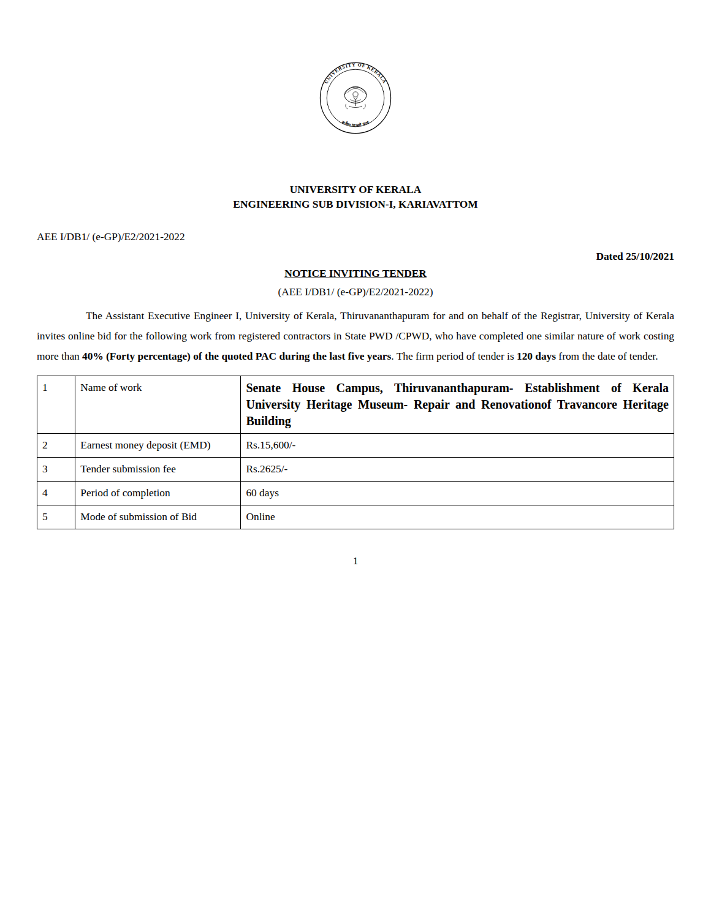UNIVERSITY OF KERALA कर्मणा व्यजते प्रजा
UNIVERSITY OF KERALA
ENGINEERING SUB DIVISION-I, KARIAVATTOM
AEE I/DB1/ (e-GP)/E2/2021-2022
Dated 25/10/2021
NOTICE INVITING TENDER
(AEE I/DB1/ (e-GP)/E2/2021-2022)
The Assistant Executive Engineer I, University of Kerala, Thiruvananthapuram for and on behalf of the Registrar, University of Kerala invites online bid for the following work from registered contractors in State PWD /CPWD, who have completed one similar nature of work costing more than 40% (Forty percentage) of the quoted PAC during the last five years. The firm period of tender is 120 days from the date of tender.
| 1 | Name of work | Senate House Campus, Thiruvananthapuram- Establishment of Kerala University Heritage Museum- Repair and Renovationof Travancore Heritage Building |
| 2 | Earnest money deposit (EMD) | Rs.15,600/- |
| 3 | Tender submission fee | Rs.2625/- |
| 4 | Period of completion | 60 days |
| 5 | Mode of submission of Bid | Online |
1